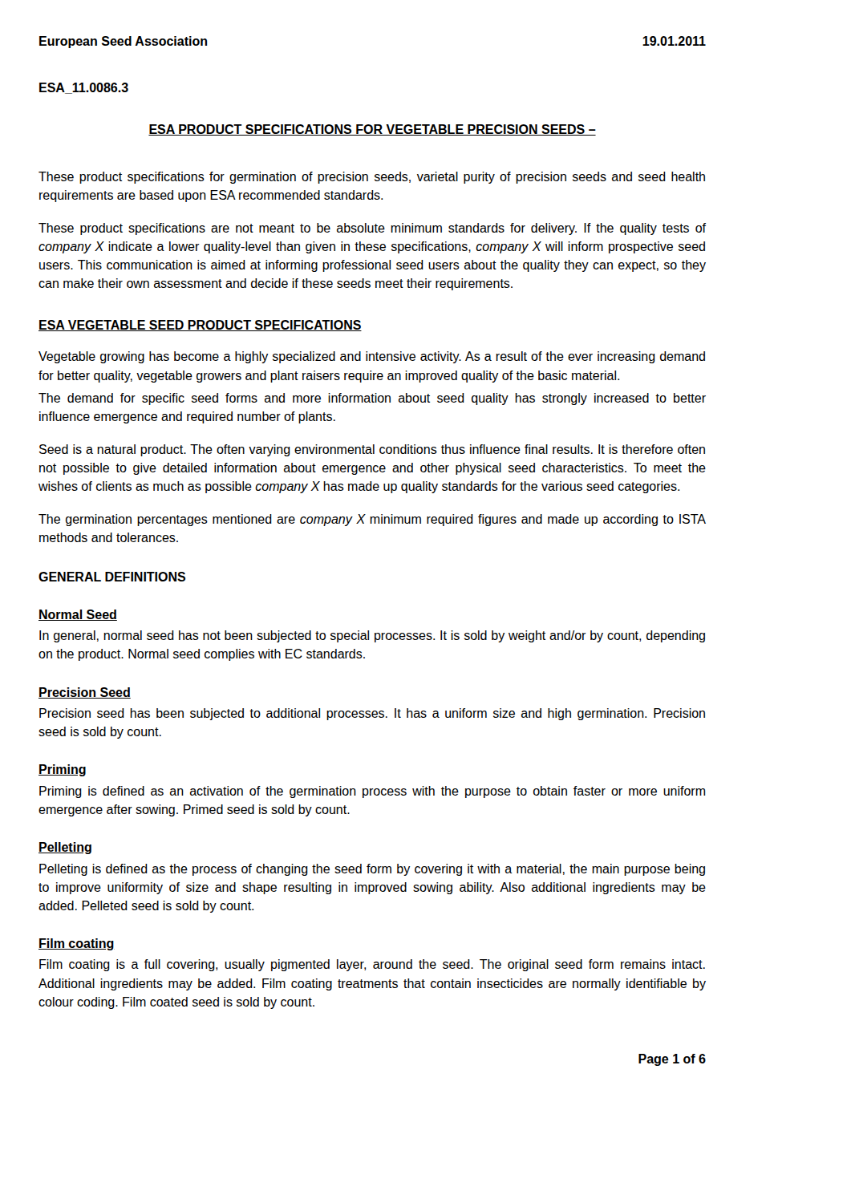European Seed Association 19.01.2011
ESA_11.0086.3
ESA PRODUCT SPECIFICATIONS FOR VEGETABLE PRECISION SEEDS –
These product specifications for germination of precision seeds, varietal purity of precision seeds and seed health requirements are based upon ESA recommended standards.
These product specifications are not meant to be absolute minimum standards for delivery. If the quality tests of company X indicate a lower quality-level than given in these specifications, company X will inform prospective seed users. This communication is aimed at informing professional seed users about the quality they can expect, so they can make their own assessment and decide if these seeds meet their requirements.
ESA VEGETABLE SEED PRODUCT SPECIFICATIONS
Vegetable growing has become a highly specialized and intensive activity. As a result of the ever increasing demand for better quality, vegetable growers and plant raisers require an improved quality of the basic material.
The demand for specific seed forms and more information about seed quality has strongly increased to better influence emergence and required number of plants.
Seed is a natural product. The often varying environmental conditions thus influence final results. It is therefore often not possible to give detailed information about emergence and other physical seed characteristics. To meet the wishes of clients as much as possible company X has made up quality standards for the various seed categories.
The germination percentages mentioned are company X minimum required figures and made up according to ISTA methods and tolerances.
GENERAL DEFINITIONS
Normal Seed
In general, normal seed has not been subjected to special processes. It is sold by weight and/or by count, depending on the product. Normal seed complies with EC standards.
Precision Seed
Precision seed has been subjected to additional processes. It has a uniform size and high germination. Precision seed is sold by count.
Priming
Priming is defined as an activation of the germination process with the purpose to obtain faster or more uniform emergence after sowing. Primed seed is sold by count.
Pelleting
Pelleting is defined as the process of changing the seed form by covering it with a material, the main purpose being to improve uniformity of size and shape resulting in improved sowing ability. Also additional ingredients may be added. Pelleted seed is sold by count.
Film coating
Film coating is a full covering, usually pigmented layer, around the seed. The original seed form remains intact. Additional ingredients may be added. Film coating treatments that contain insecticides are normally identifiable by colour coding. Film coated seed is sold by count.
Page 1 of 6